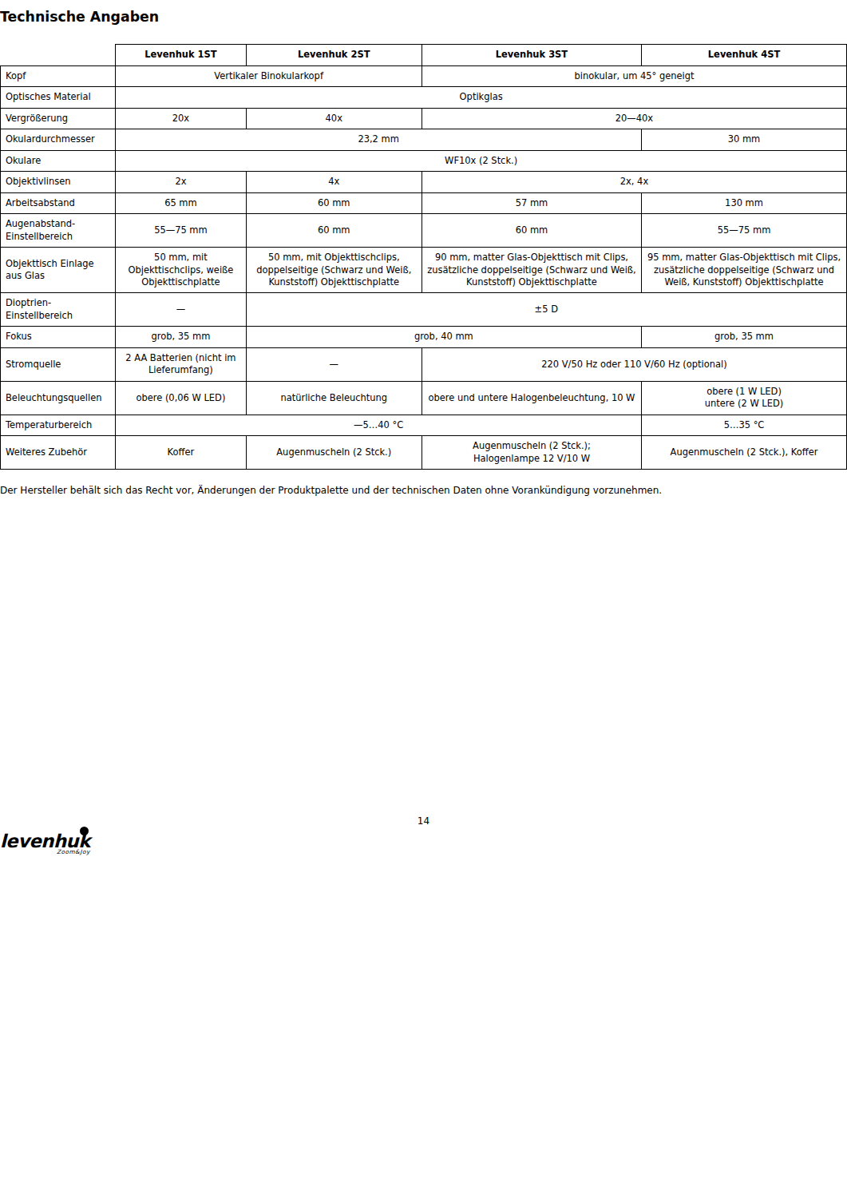Technische Angaben
| | Levenhuk 1ST | Levenhuk 2ST | Levenhuk 3ST | Levenhuk 4ST |
| --- | --- | --- | --- | --- |
| Kopf | Vertikaler Binokularkopf | binokular, um 45° geneigt |
| Optisches Material | Optikglas |
| Vergrößerung | 20x | 40x | 20—40x |
| Okulardurchmesser | 23,2 mm | 30 mm |
| Okulare | WF10x (2 Stck.) |
| Objektivlinsen | 2x | 4x | 2x, 4x |
| Arbeitsabstand | 65 mm | 60 mm | 57 mm | 130 mm |
| Augenabstand- Einstellbereich | 55—75 mm | 60 mm | 60 mm | 55—75 mm |
| Objekttisch Einlage aus Glas | 50 mm, mit Objekttischclips, weiße Objekttischplatte | 50 mm, mit Objekttischclips, doppelseitige (Schwarz und Weiß, Kunststoff) Objekttischplatte | 90 mm, matter Glas-Objekttisch mit Clips, zusätzliche doppelseitige (Schwarz und Weiß, Kunststoff) Objekttischplatte | 95 mm, matter Glas-Objekttisch mit Clips, zusätzliche doppelseitige (Schwarz und Weiß, Kunststoff) Objekttischplatte |
| Dioptrien-Einstellbereich | — | ±5 D |
| Fokus | grob, 35 mm | grob, 40 mm | grob, 35 mm |
| Stromquelle | 2 AA Batterien (nicht im Lieferumfang) | — | 220 V/50 Hz oder 110 V/60 Hz (optional) |
| Beleuchtungsquellen | obere (0,06 W LED) | natürliche Beleuchtung | obere und untere Halogenbeleuchtung, 10 W | obere (1 W LED) untere (2 W LED) |
| Temperaturbereich | —5…40 °C | 5…35 °C |
| Weiteres Zubehör | Koffer | Augenmuscheln (2 Stck.) | Augenmuscheln (2 Stck.); Halogenlampe 12 V/10 W | Augenmuscheln (2 Stck.), Koffer |
Der Hersteller behält sich das Recht vor, Änderungen der Produktpalette und der technischen Daten ohne Vorankündigung vorzunehmen.
14
levenhuk Zoom&Joy